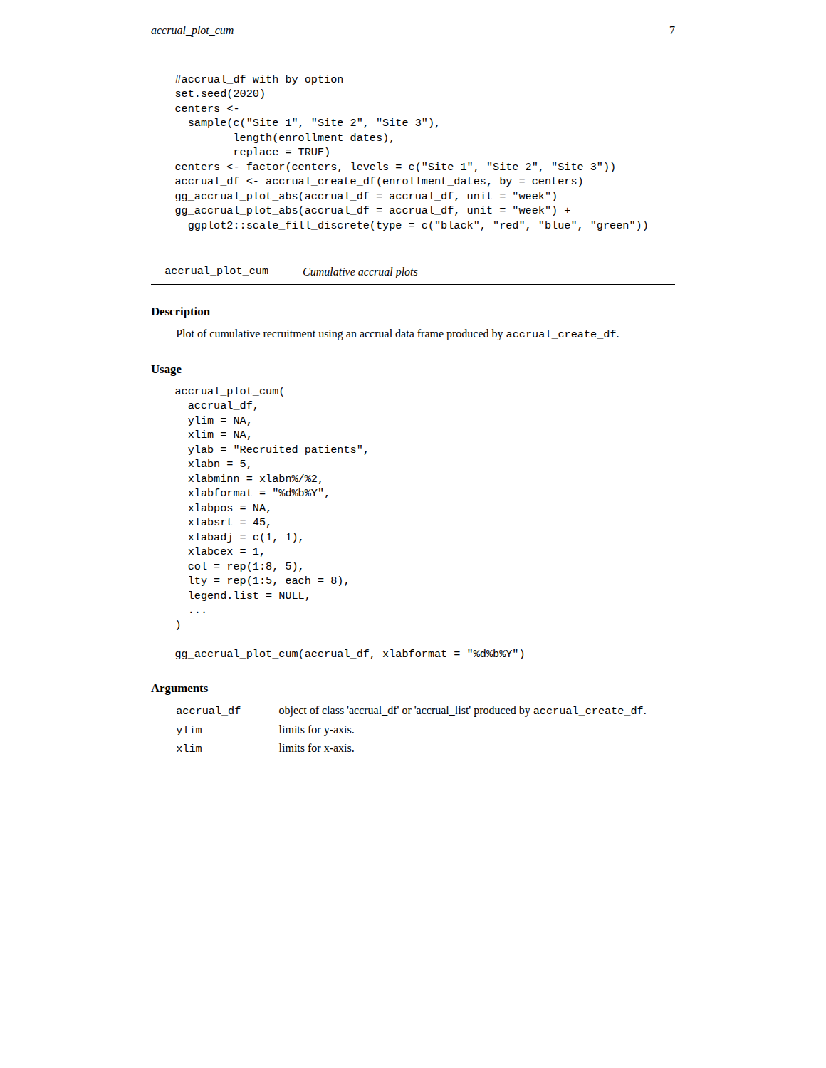accrual_plot_cum 7
#accrual_df with by option
set.seed(2020)
centers <-
  sample(c("Site 1", "Site 2", "Site 3"),
         length(enrollment_dates),
         replace = TRUE)
centers <- factor(centers, levels = c("Site 1", "Site 2", "Site 3"))
accrual_df <- accrual_create_df(enrollment_dates, by = centers)
gg_accrual_plot_abs(accrual_df = accrual_df, unit = "week")
gg_accrual_plot_abs(accrual_df = accrual_df, unit = "week") +
  ggplot2::scale_fill_discrete(type = c("black", "red", "blue", "green"))
accrual_plot_cum Cumulative accrual plots
Description
Plot of cumulative recruitment using an accrual data frame produced by accrual_create_df.
Usage
accrual_plot_cum(
  accrual_df,
  ylim = NA,
  xlim = NA,
  ylab = "Recruited patients",
  xlabn = 5,
  xlabminn = xlabn%/%2,
  xlabformat = "%d%b%Y",
  xlabpos = NA,
  xlabsrt = 45,
  xlabadj = c(1, 1),
  xlabcex = 1,
  col = rep(1:8, 5),
  lty = rep(1:5, each = 8),
  legend.list = NULL,
  ...
)

gg_accrual_plot_cum(accrual_df, xlabformat = "%d%b%Y")
Arguments
accrual_df
object of class 'accrual_df' or 'accrual_list' produced by accrual_create_df.
ylim
limits for y-axis.
xlim
limits for x-axis.